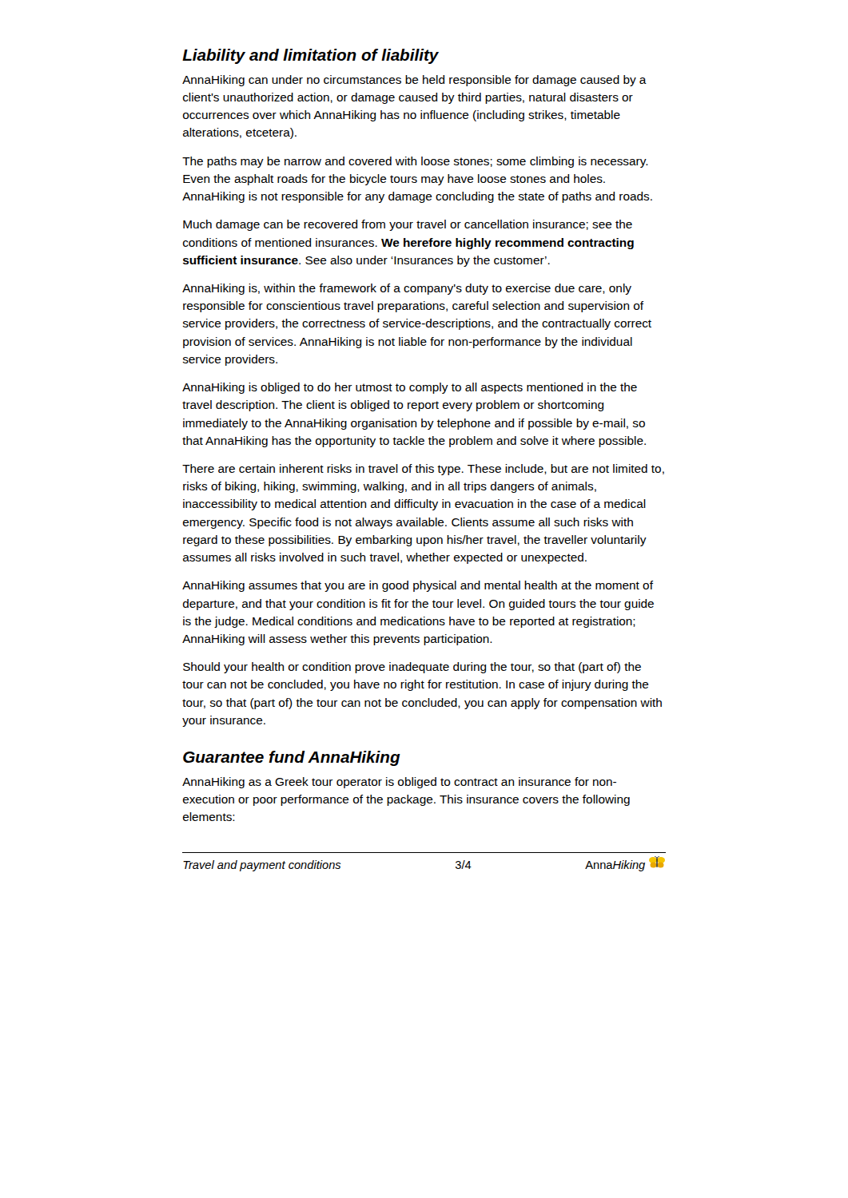Liability and limitation of liability
AnnaHiking can under no circumstances be held responsible for damage caused by a client's unauthorized action, or damage caused by third parties, natural disasters or occurrences over which AnnaHiking has no influence (including strikes, timetable alterations, etcetera).
The paths may be narrow and covered with loose stones; some climbing is necessary. Even the asphalt roads for the bicycle tours may have loose stones and holes. AnnaHiking is not responsible for any damage concluding the state of paths and roads.
Much damage can be recovered from your travel or cancellation insurance; see the conditions of mentioned insurances. We herefore highly recommend contracting sufficient insurance. See also under ‘Insurances by the customer’.
AnnaHiking is, within the framework of a company's duty to exercise due care, only responsible for conscientious travel preparations, careful selection and supervision of service providers, the correctness of service-descriptions, and the contractually correct provision of services. AnnaHiking is not liable for non-performance by the individual service providers.
AnnaHiking is obliged to do her utmost to comply to all aspects mentioned in the the travel description. The client is obliged to report every problem or shortcoming immediately to the AnnaHiking organisation by telephone and if possible by e-mail, so that AnnaHiking has the opportunity to tackle the problem and solve it where possible.
There are certain inherent risks in travel of this type. These include, but are not limited to, risks of biking, hiking, swimming, walking, and in all trips dangers of animals, inaccessibility to medical attention and difficulty in evacuation in the case of a medical emergency. Specific food is not always available. Clients assume all such risks with regard to these possibilities. By embarking upon his/her travel, the traveller voluntarily assumes all risks involved in such travel, whether expected or unexpected.
AnnaHiking assumes that you are in good physical and mental health at the moment of departure, and that your condition is fit for the tour level. On guided tours the tour guide is the judge. Medical conditions and medications have to be reported at registration; AnnaHiking will assess wether this prevents participation.
Should your health or condition prove inadequate during the tour, so that (part of) the tour can not be concluded, you have no right for restitution. In case of injury during the tour, so that (part of) the tour can not be concluded, you can apply for compensation with your insurance.
Guarantee fund AnnaHiking
AnnaHiking as a Greek tour operator is obliged to contract an insurance for non-execution or poor performance of the package. This insurance covers the following elements:
Travel and payment conditions
3/4
AnnaHiking